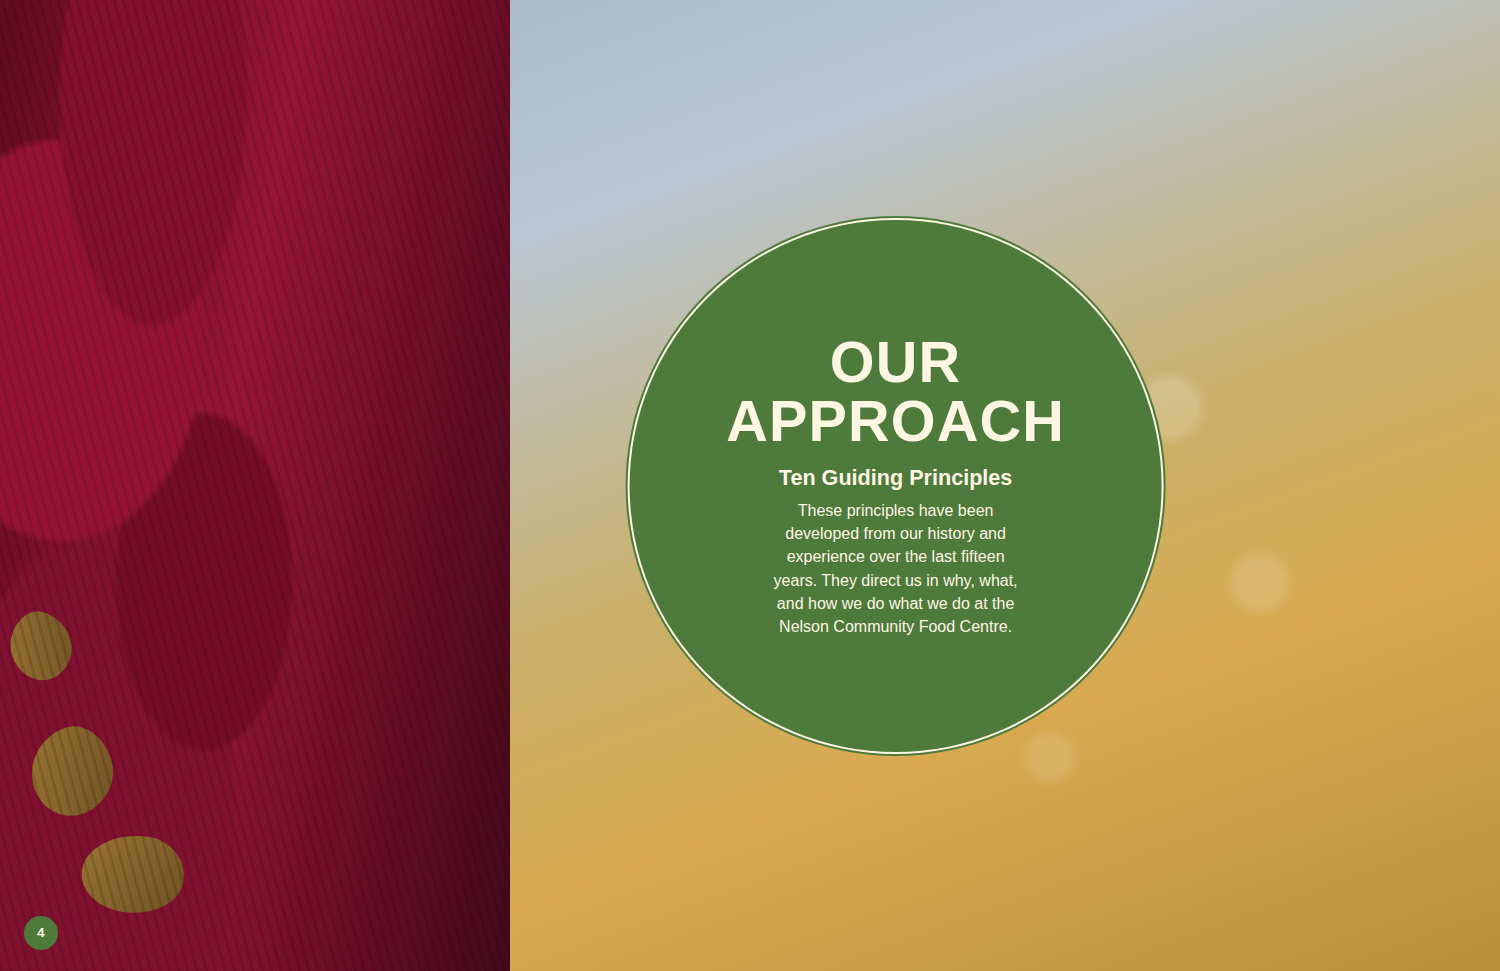Our
Approach
Ten Guiding Principles
These principles have been developed from our history and experience over the last fifteen years. They direct us in why, what, and how we do what we do at the Nelson Community Food Centre.
4